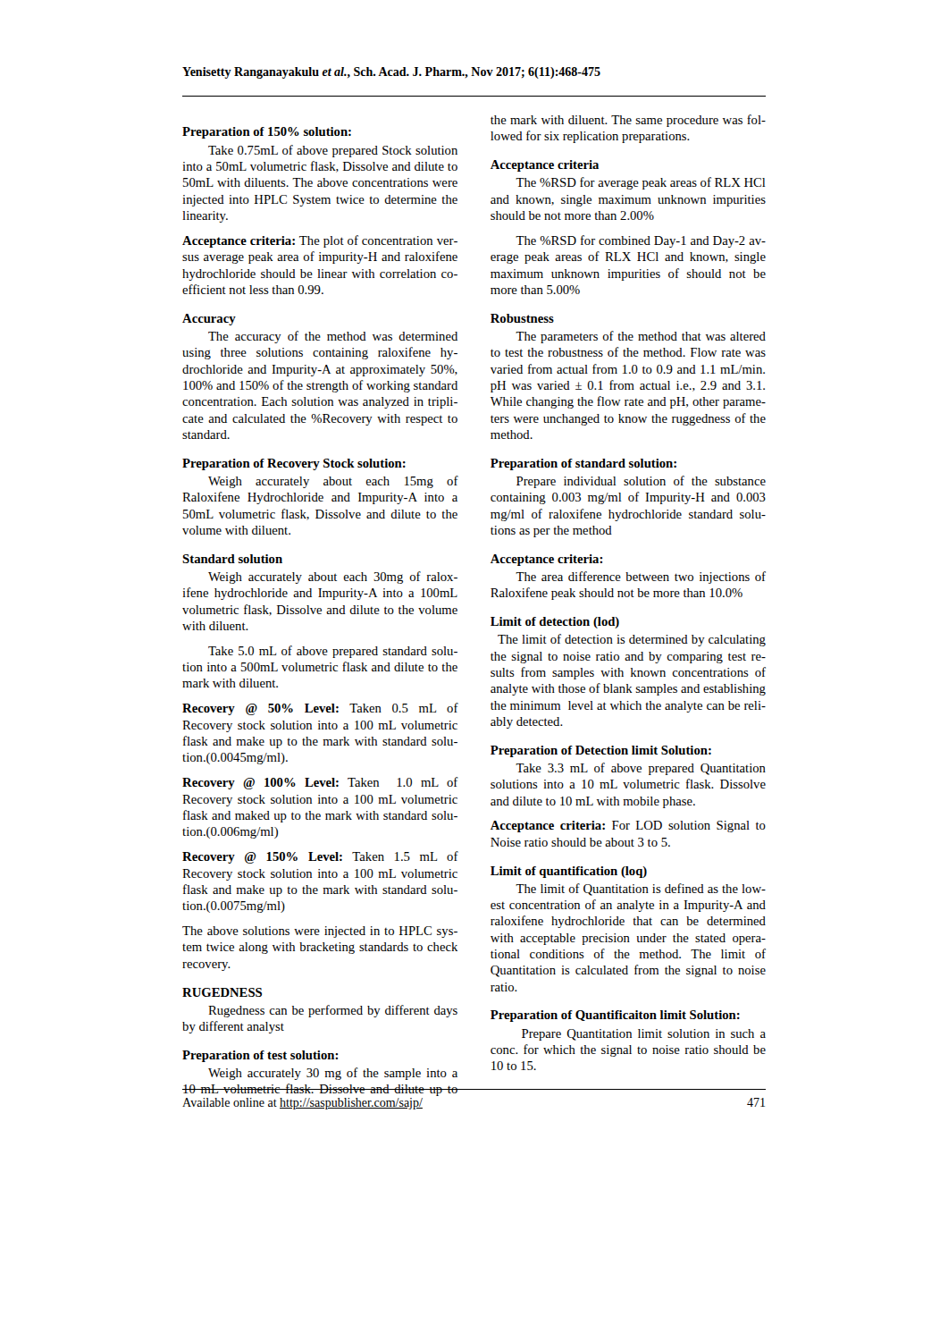Yenisetty Ranganayakulu et al., Sch. Acad. J. Pharm., Nov 2017; 6(11):468-475
Preparation of 150% solution:
Take 0.75mL of above prepared Stock solution into a 50mL volumetric flask, Dissolve and dilute to 50mL with diluents. The above concentrations were injected into HPLC System twice to determine the linearity.
Acceptance criteria: The plot of concentration versus average peak area of impurity-H and raloxifene hydrochloride should be linear with correlation coefficient not less than 0.99.
Accuracy
The accuracy of the method was determined using three solutions containing raloxifene hydrochloride and Impurity-A at approximately 50%, 100% and 150% of the strength of working standard concentration. Each solution was analyzed in triplicate and calculated the %Recovery with respect to standard.
Preparation of Recovery Stock solution:
Weigh accurately about each 15mg of Raloxifene Hydrochloride and Impurity-A into a 50mL volumetric flask, Dissolve and dilute to the volume with diluent.
Standard solution
Weigh accurately about each 30mg of raloxifene hydrochloride and Impurity-A into a 100mL volumetric flask, Dissolve and dilute to the volume with diluent.
Take 5.0 mL of above prepared standard solution into a 500mL volumetric flask and dilute to the mark with diluent.
Recovery @ 50% Level: Taken 0.5 mL of Recovery stock solution into a 100 mL volumetric flask and make up to the mark with standard solution.(0.0045mg/ml).
Recovery @ 100% Level: Taken 1.0 mL of Recovery stock solution into a 100 mL volumetric flask and maked up to the mark with standard solution.(0.006mg/ml)
Recovery @ 150% Level: Taken 1.5 mL of Recovery stock solution into a 100 mL volumetric flask and make up to the mark with standard solution.(0.0075mg/ml)
The above solutions were injected in to HPLC system twice along with bracketing standards to check recovery.
Rugedness
Rugedness can be performed by different days by different analyst
Preparation of test solution:
Weigh accurately 30 mg of the sample into a 10 mL volumetric flask. Dissolve and dilute up to the mark with diluent. The same procedure was followed for six replication preparations.
Acceptance criteria
The %RSD for average peak areas of RLX HCl and known, single maximum unknown impurities should be not more than 2.00%
The %RSD for combined Day-1 and Day-2 average peak areas of RLX HCl and known, single maximum unknown impurities of should not be more than 5.00%
Robustness
The parameters of the method that was altered to test the robustness of the method. Flow rate was varied from actual from 1.0 to 0.9 and 1.1 mL/min. pH was varied ± 0.1 from actual i.e., 2.9 and 3.1. While changing the flow rate and pH, other parameters were unchanged to know the ruggedness of the method.
Preparation of standard solution:
Prepare individual solution of the substance containing 0.003 mg/ml of Impurity-H and 0.003 mg/ml of raloxifene hydrochloride standard solutions as per the method
Acceptance criteria:
The area difference between two injections of Raloxifene peak should not be more than 10.0%
Limit of detection (lod)
The limit of detection is determined by calculating the signal to noise ratio and by comparing test results from samples with known concentrations of analyte with those of blank samples and establishing the minimum level at which the analyte can be reliably detected.
Preparation of Detection limit Solution:
Take 3.3 mL of above prepared Quantitation solutions into a 10 mL volumetric flask. Dissolve and dilute to 10 mL with mobile phase.
Acceptance criteria: For LOD solution Signal to Noise ratio should be about 3 to 5.
Limit of quantification (loq)
The limit of Quantitation is defined as the lowest concentration of an analyte in a Impurity-A and raloxifene hydrochloride that can be determined with acceptable precision under the stated operational conditions of the method. The limit of Quantitation is calculated from the signal to noise ratio.
Preparation of Quantificaiton limit Solution:
Prepare Quantitation limit solution in such a conc. for which the signal to noise ratio should be 10 to 15.
Available online at http://saspublisher.com/sajp/ 471